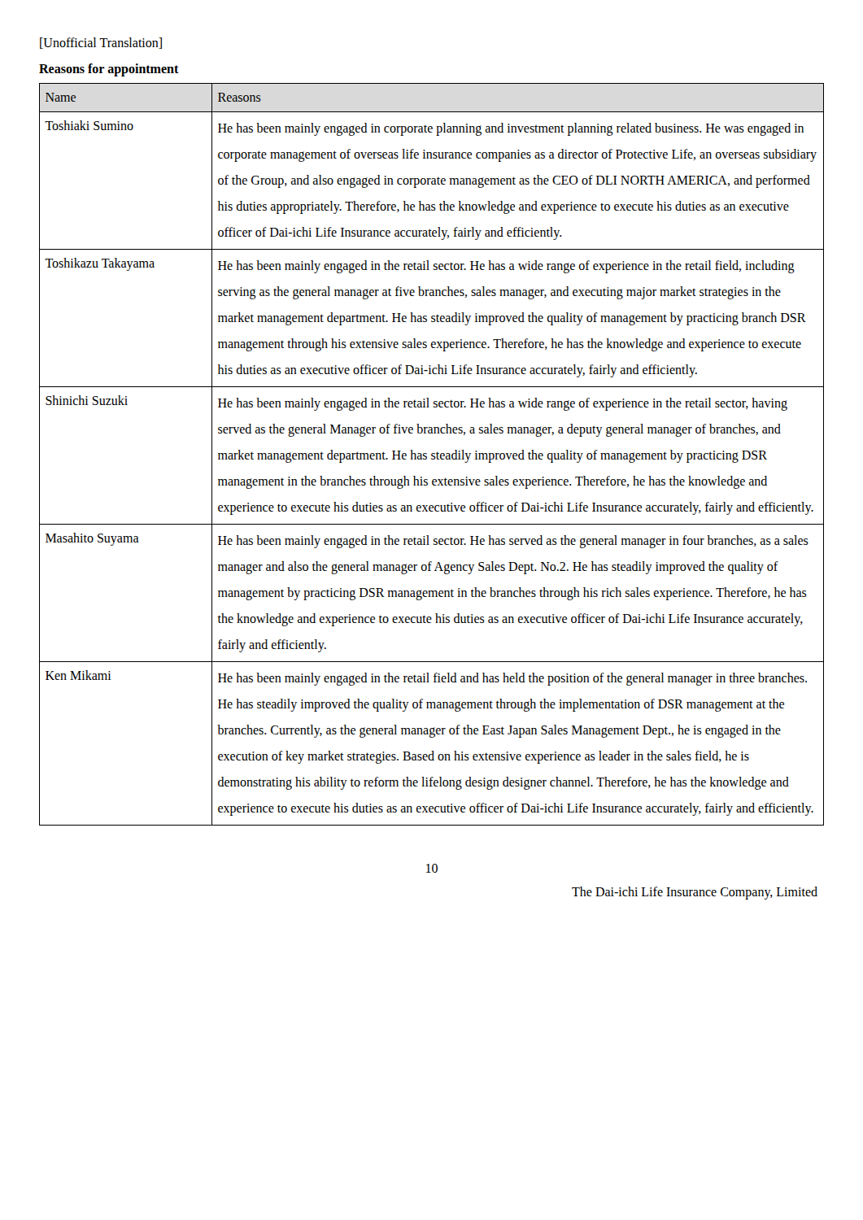[Unofficial Translation]
Reasons for appointment
| Name | Reasons |
| --- | --- |
| Toshiaki Sumino | He has been mainly engaged in corporate planning and investment planning related business. He was engaged in corporate management of overseas life insurance companies as a director of Protective Life, an overseas subsidiary of the Group, and also engaged in corporate management as the CEO of DLI NORTH AMERICA, and performed his duties appropriately. Therefore, he has the knowledge and experience to execute his duties as an executive officer of Dai-ichi Life Insurance accurately, fairly and efficiently. |
| Toshikazu Takayama | He has been mainly engaged in the retail sector. He has a wide range of experience in the retail field, including serving as the general manager at five branches, sales manager, and executing major market strategies in the market management department. He has steadily improved the quality of management by practicing branch DSR management through his extensive sales experience. Therefore, he has the knowledge and experience to execute his duties as an executive officer of Dai-ichi Life Insurance accurately, fairly and efficiently. |
| Shinichi Suzuki | He has been mainly engaged in the retail sector. He has a wide range of experience in the retail sector, having served as the general Manager of five branches, a sales manager, a deputy general manager of branches, and market management department. He has steadily improved the quality of management by practicing DSR management in the branches through his extensive sales experience. Therefore, he has the knowledge and experience to execute his duties as an executive officer of Dai-ichi Life Insurance accurately, fairly and efficiently. |
| Masahito Suyama | He has been mainly engaged in the retail sector. He has served as the general manager in four branches, as a sales manager and also the general manager of Agency Sales Dept. No.2. He has steadily improved the quality of management by practicing DSR management in the branches through his rich sales experience. Therefore, he has the knowledge and experience to execute his duties as an executive officer of Dai-ichi Life Insurance accurately, fairly and efficiently. |
| Ken Mikami | He has been mainly engaged in the retail field and has held the position of the general manager in three branches. He has steadily improved the quality of management through the implementation of DSR management at the branches. Currently, as the general manager of the East Japan Sales Management Dept., he is engaged in the execution of key market strategies. Based on his extensive experience as leader in the sales field, he is demonstrating his ability to reform the lifelong design designer channel. Therefore, he has the knowledge and experience to execute his duties as an executive officer of Dai-ichi Life Insurance accurately, fairly and efficiently. |
10
The Dai-ichi Life Insurance Company, Limited